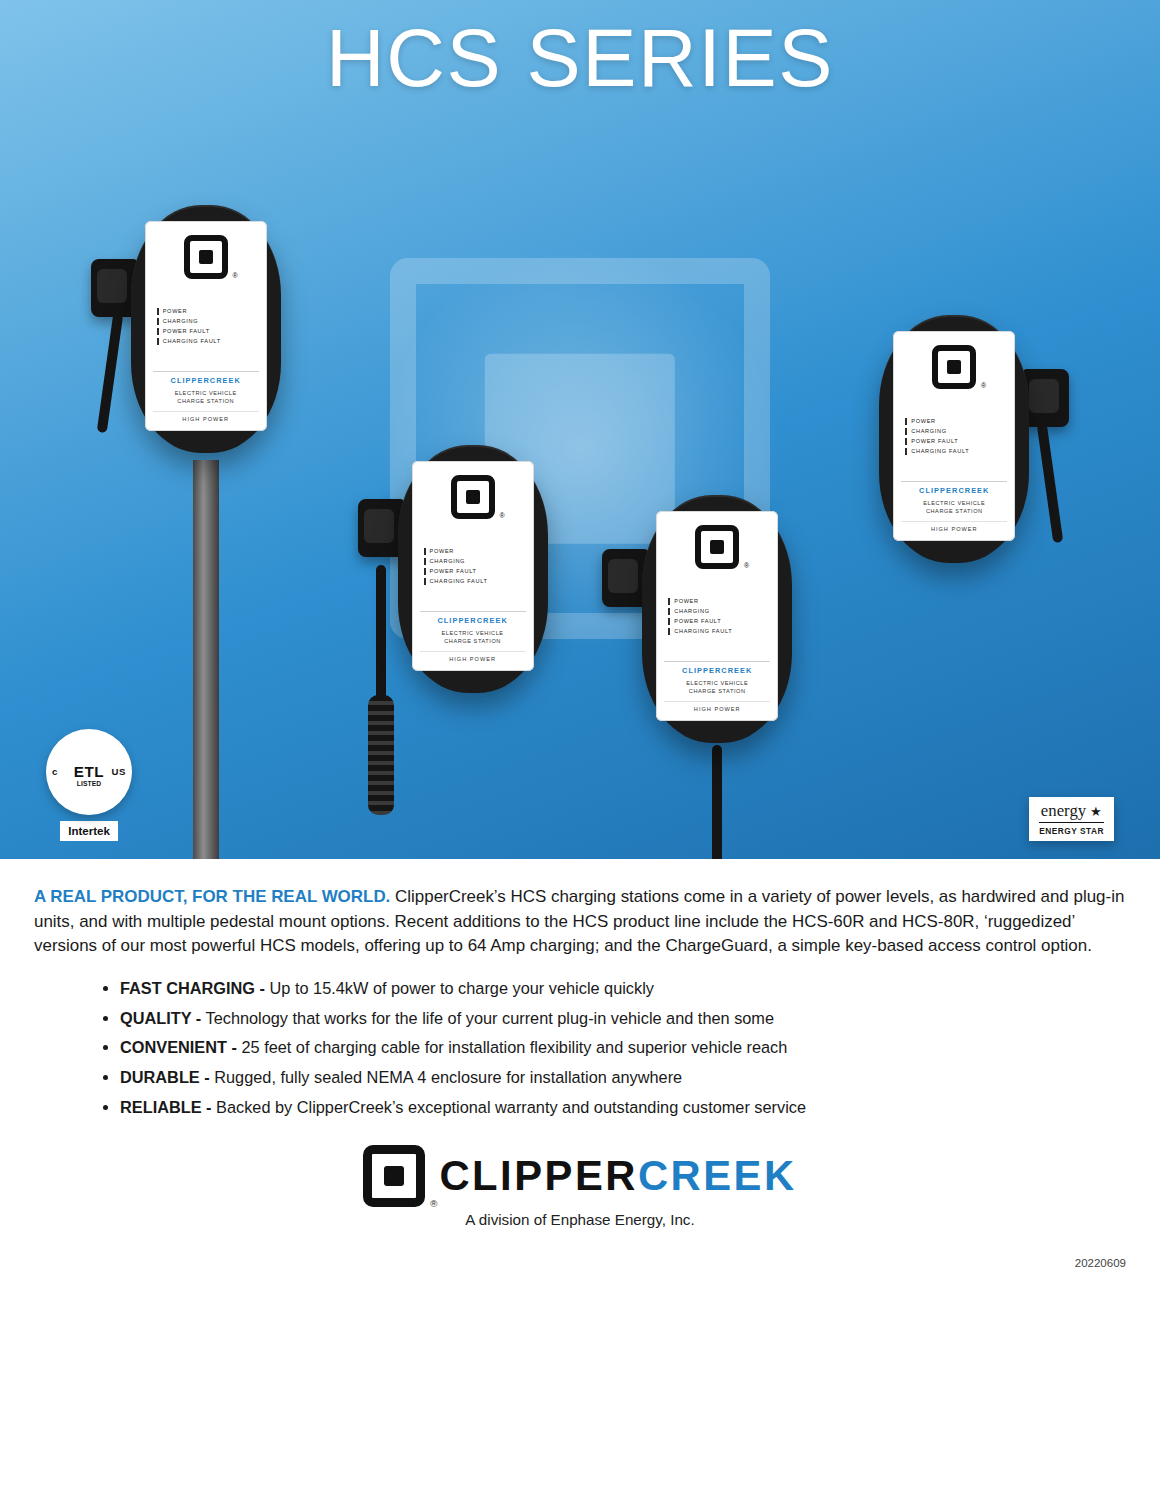HCS SERIES
®
Power
Charging
Power Fault
Charging Fault
ClipperCreek
Electric Vehicle
Charge Station
High Power
HCS charging station on pedestal mount
®
Power
Charging
Power Fault
Charging Fault
ClipperCreek
Electric Vehicle
Charge Station
High Power
®
Power
Charging
Power Fault
Charging Fault
ClipperCreek
Electric Vehicle
Charge Station
High Power
®
Power
Charging
Power Fault
Charging Fault
ClipperCreek
Electric Vehicle
Charge Station
High Power
c ETL LISTED US
Intertek
energy ★
ENERGY STAR
A REAL PRODUCT, FOR THE REAL WORLD. ClipperCreek’s HCS charging stations come in a variety of power levels, as hardwired and plug-in units, and with multiple pedestal mount options. Recent additions to the HCS product line include the HCS-60R and HCS-80R, ‘ruggedized’ versions of our most powerful HCS models, offering up to 64 Amp charging; and the ChargeGuard, a simple key-based access control option.
FAST CHARGING - Up to 15.4kW of power to charge your vehicle quickly
QUALITY - Technology that works for the life of your current plug-in vehicle and then some
CONVENIENT - 25 feet of charging cable for installation flexibility and superior vehicle reach
DURABLE - Rugged, fully sealed NEMA 4 enclosure for installation anywhere
RELIABLE - Backed by ClipperCreek’s exceptional warranty and outstanding customer service
®
CLIPPER CREEK
A division of Enphase Energy, Inc.
20220609